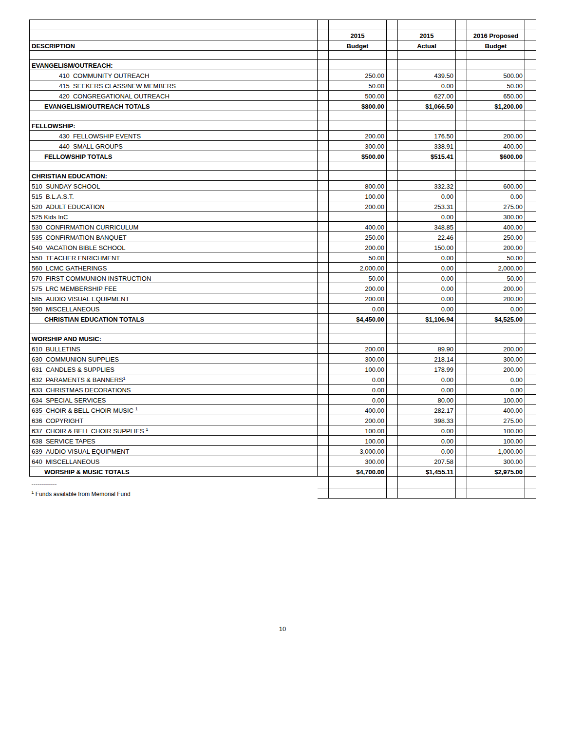| | | 2015 | | 2015 | | 2016 Proposed | |
| DESCRIPTION | | Budget | | Actual | | Budget | |
| EVANGELISM/OUTREACH: | | | | | | | |
| 410 COMMUNITY OUTREACH | | 250.00 | | 439.50 | | 500.00 | |
| 415 SEEKERS CLASS/NEW MEMBERS | | 50.00 | | 0.00 | | 50.00 | |
| 420 CONGREGATIONAL OUTREACH | | 500.00 | | 627.00 | | 650.00 | |
| EVANGELISM/OUTREACH TOTALS | | $800.00 | | $1,066.50 | | $1,200.00 | |
| FELLOWSHIP: | | | | | | | |
| 430 FELLOWSHIP EVENTS | | 200.00 | | 176.50 | | 200.00 | |
| 440 SMALL GROUPS | | 300.00 | | 338.91 | | 400.00 | |
| FELLOWSHIP TOTALS | | $500.00 | | $515.41 | | $600.00 | |
| CHRISTIAN EDUCATION: | | | | | | | |
| 510 SUNDAY SCHOOL | | 800.00 | | 332.32 | | 600.00 | |
| 515 B.L.A.S.T. | | 100.00 | | 0.00 | | 0.00 | |
| 520 ADULT EDUCATION | | 200.00 | | 253.31 | | 275.00 | |
| 525 Kids InC | | | | 0.00 | | 300.00 | |
| 530 CONFIRMATION CURRICULUM | | 400.00 | | 348.85 | | 400.00 | |
| 535 CONFIRMATION BANQUET | | 250.00 | | 22.46 | | 250.00 | |
| 540 VACATION BIBLE SCHOOL | | 200.00 | | 150.00 | | 200.00 | |
| 550 TEACHER ENRICHMENT | | 50.00 | | 0.00 | | 50.00 | |
| 560 LCMC GATHERINGS | | 2,000.00 | | 0.00 | | 2,000.00 | |
| 570 FIRST COMMUNION INSTRUCTION | | 50.00 | | 0.00 | | 50.00 | |
| 575 LRC MEMBERSHIP FEE | | 200.00 | | 0.00 | | 200.00 | |
| 585 AUDIO VISUAL EQUIPMENT | | 200.00 | | 0.00 | | 200.00 | |
| 590 MISCELLANEOUS | | 0.00 | | 0.00 | | 0.00 | |
| CHRISTIAN EDUCATION TOTALS | | $4,450.00 | | $1,106.94 | | $4,525.00 | |
| WORSHIP AND MUSIC: | | | | | | | |
| 610 BULLETINS | | 200.00 | | 89.90 | | 200.00 | |
| 630 COMMUNION SUPPLIES | | 300.00 | | 218.14 | | 300.00 | |
| 631 CANDLES & SUPPLIES | | 100.00 | | 178.99 | | 200.00 | |
| 632 PARAMENTS & BANNERS 1 | | 0.00 | | 0.00 | | 0.00 | |
| 633 CHRISTMAS DECORATIONS | | 0.00 | | 0.00 | | 0.00 | |
| 634 SPECIAL SERVICES | | 0.00 | | 80.00 | | 100.00 | |
| 635 CHOIR & BELL CHOIR MUSIC 1 | | 400.00 | | 282.17 | | 400.00 | |
| 636 COPYRIGHT | | 200.00 | | 398.33 | | 275.00 | |
| 637 CHOIR & BELL CHOIR SUPPLIES 1 | | 100.00 | | 0.00 | | 100.00 | |
| 638 SERVICE TAPES | | 100.00 | | 0.00 | | 100.00 | |
| 639 AUDIO VISUAL EQUIPMENT | | 3,000.00 | | 0.00 | | 1,000.00 | |
| 640 MISCELLANEOUS | | 300.00 | | 207.58 | | 300.00 | |
| WORSHIP & MUSIC TOTALS | | $4,700.00 | | $1,455.11 | | $2,975.00 | |
| ------------- | | | | | | | |
| 1 Funds available from Memorial Fund | | | | | | | |
10